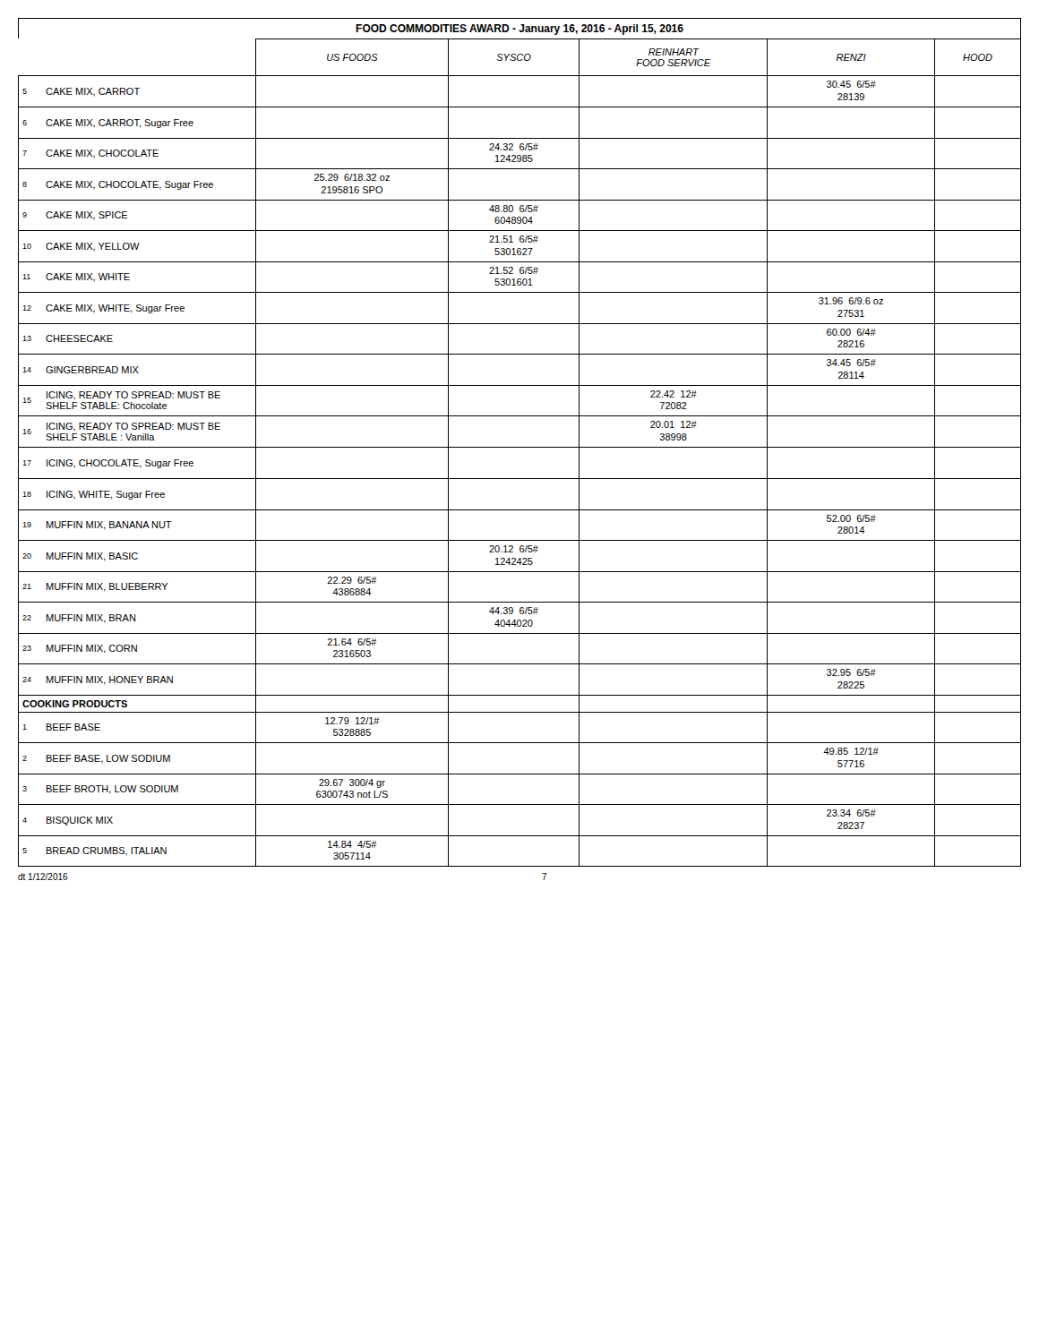FOOD COMMODITIES AWARD - January 16, 2016 - April 15, 2016
| | US FOODS | SYSCO | REINHART FOOD SERVICE | RENZI | HOOD |
| --- | --- | --- | --- | --- | --- |
| 5 | CAKE MIX, CARROT | | | | 30.45 6/5# 28139 | |
| 6 | CAKE MIX, CARROT, Sugar Free | | | | | |
| 7 | CAKE MIX, CHOCOLATE | | 24.32 6/5# 1242985 | | | |
| 8 | CAKE MIX, CHOCOLATE, Sugar Free | 25.29 6/18.32 oz 2195816 SPO | | | | |
| 9 | CAKE MIX, SPICE | | 48.80 6/5# 6048904 | | | |
| 10 | CAKE MIX, YELLOW | | 21.51 6/5# 5301627 | | | |
| 11 | CAKE MIX, WHITE | | 21.52 6/5# 5301601 | | | |
| 12 | CAKE MIX, WHITE, Sugar Free | | | | 31.96 6/9.6 oz 27531 | |
| 13 | CHEESECAKE | | | | 60.00 6/4# 28216 | |
| 14 | GINGERBREAD MIX | | | | 34.45 6/5# 28114 | |
| 15 | ICING, READY TO SPREAD: MUST BE SHELF STABLE: Chocolate | | | 22.42 12# 72082 | | |
| 16 | ICING, READY TO SPREAD: MUST BE SHELF STABLE : Vanilla | | | 20.01 12# 38998 | | |
| 17 | ICING, CHOCOLATE, Sugar Free | | | | | |
| 18 | ICING, WHITE, Sugar Free | | | | | |
| 19 | MUFFIN MIX, BANANA NUT | | | | 52.00 6/5# 28014 | |
| 20 | MUFFIN MIX, BASIC | | 20.12 6/5# 1242425 | | | |
| 21 | MUFFIN MIX, BLUEBERRY | 22.29 6/5# 4386884 | | | | |
| 22 | MUFFIN MIX, BRAN | | 44.39 6/5# 4044020 | | | |
| 23 | MUFFIN MIX, CORN | 21.64 6/5# 2316503 | | | | |
| 24 | MUFFIN MIX, HONEY BRAN | | | | 32.95 6/5# 28225 | |
| COOKING PRODUCTS | | | | | |
| 1 | BEEF BASE | 12.79 12/1# 5328885 | | | | |
| 2 | BEEF BASE, LOW SODIUM | | | | 49.85 12/1# 57716 | |
| 3 | BEEF BROTH, LOW SODIUM | 29.67 300/4 gr 6300743 not L/S | | | | |
| 4 | BISQUICK MIX | | | | 23.34 6/5# 28237 | |
| 5 | BREAD CRUMBS, ITALIAN | 14.84 4/5# 3057114 | | | | |
dt 1/12/2016 7